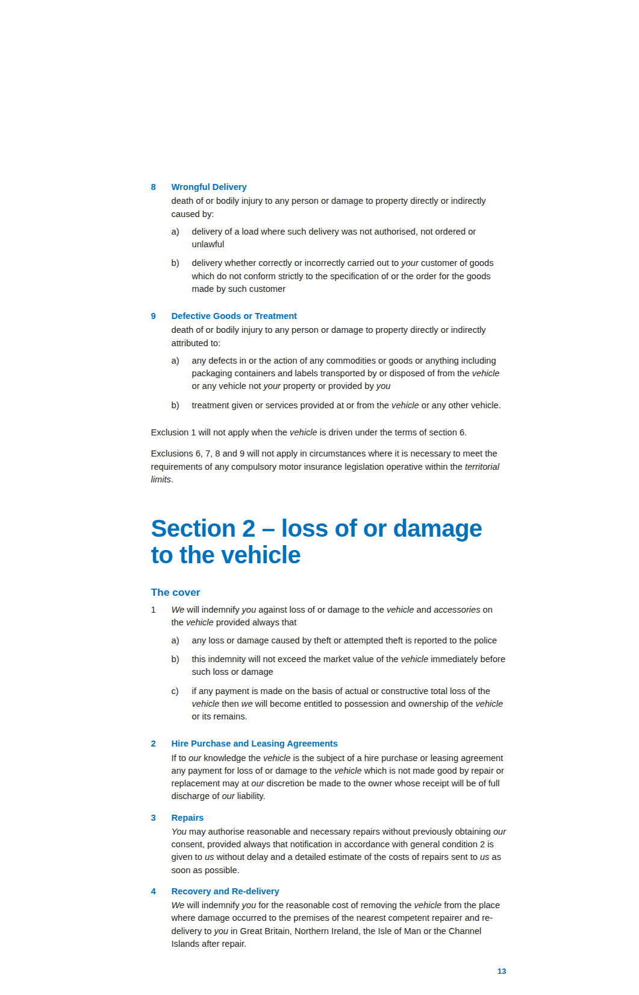8
Wrongful Delivery death of or bodily injury to any person or damage to property directly or indirectly caused by:
a) delivery of a load where such delivery was not authorised, not ordered or unlawful
b) delivery whether correctly or incorrectly carried out to your customer of goods which do not conform strictly to the specification of or the order for the goods made by such customer
9
Defective Goods or Treatment death of or bodily injury to any person or damage to property directly or indirectly attributed to:
a) any defects in or the action of any commodities or goods or anything including packaging containers and labels transported by or disposed of from the vehicle or any vehicle not your property or provided by you
b) treatment given or services provided at or from the vehicle or any other vehicle.
Exclusion 1 will not apply when the vehicle is driven under the terms of section 6.
Exclusions 6, 7, 8 and 9 will not apply in circumstances where it is necessary to meet the requirements of any compulsory motor insurance legislation operative within the territorial limits.
Section 2 – loss of or damage to the vehicle
The cover
1
We will indemnify you against loss of or damage to the vehicle and accessories on the vehicle provided always that
a) any loss or damage caused by theft or attempted theft is reported to the police
b) this indemnity will not exceed the market value of the vehicle immediately before such loss or damage
c) if any payment is made on the basis of actual or constructive total loss of the vehicle then we will become entitled to possession and ownership of the vehicle or its remains.
2
Hire Purchase and Leasing Agreements If to our knowledge the vehicle is the subject of a hire purchase or leasing agreement any payment for loss of or damage to the vehicle which is not made good by repair or replacement may at our discretion be made to the owner whose receipt will be of full discharge of our liability.
3
Repairs You may authorise reasonable and necessary repairs without previously obtaining our consent, provided always that notification in accordance with general condition 2 is given to us without delay and a detailed estimate of the costs of repairs sent to us as soon as possible.
4
Recovery and Re-delivery We will indemnify you for the reasonable cost of removing the vehicle from the place where damage occurred to the premises of the nearest competent repairer and re-delivery to you in Great Britain, Northern Ireland, the Isle of Man or the Channel Islands after repair.
13